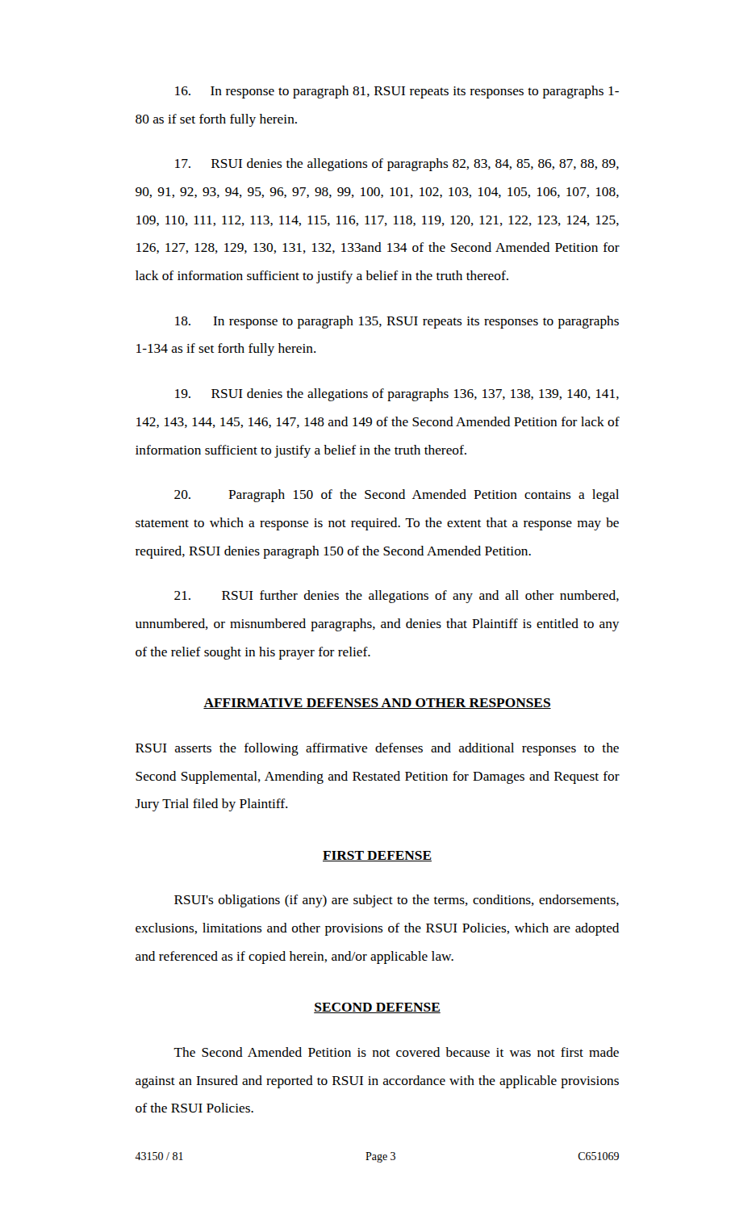16. In response to paragraph 81, RSUI repeats its responses to paragraphs 1-80 as if set forth fully herein.
17. RSUI denies the allegations of paragraphs 82, 83, 84, 85, 86, 87, 88, 89, 90, 91, 92, 93, 94, 95, 96, 97, 98, 99, 100, 101, 102, 103, 104, 105, 106, 107, 108, 109, 110, 111, 112, 113, 114, 115, 116, 117, 118, 119, 120, 121, 122, 123, 124, 125, 126, 127, 128, 129, 130, 131, 132, 133and 134 of the Second Amended Petition for lack of information sufficient to justify a belief in the truth thereof.
18. In response to paragraph 135, RSUI repeats its responses to paragraphs 1-134 as if set forth fully herein.
19. RSUI denies the allegations of paragraphs 136, 137, 138, 139, 140, 141, 142, 143, 144, 145, 146, 147, 148 and 149 of the Second Amended Petition for lack of information sufficient to justify a belief in the truth thereof.
20. Paragraph 150 of the Second Amended Petition contains a legal statement to which a response is not required. To the extent that a response may be required, RSUI denies paragraph 150 of the Second Amended Petition.
21. RSUI further denies the allegations of any and all other numbered, unnumbered, or misnumbered paragraphs, and denies that Plaintiff is entitled to any of the relief sought in his prayer for relief.
AFFIRMATIVE DEFENSES AND OTHER RESPONSES
RSUI asserts the following affirmative defenses and additional responses to the Second Supplemental, Amending and Restated Petition for Damages and Request for Jury Trial filed by Plaintiff.
FIRST DEFENSE
RSUI's obligations (if any) are subject to the terms, conditions, endorsements, exclusions, limitations and other provisions of the RSUI Policies, which are adopted and referenced as if copied herein, and/or applicable law.
SECOND DEFENSE
The Second Amended Petition is not covered because it was not first made against an Insured and reported to RSUI in accordance with the applicable provisions of the RSUI Policies.
43150 / 81 Page 3 C651069